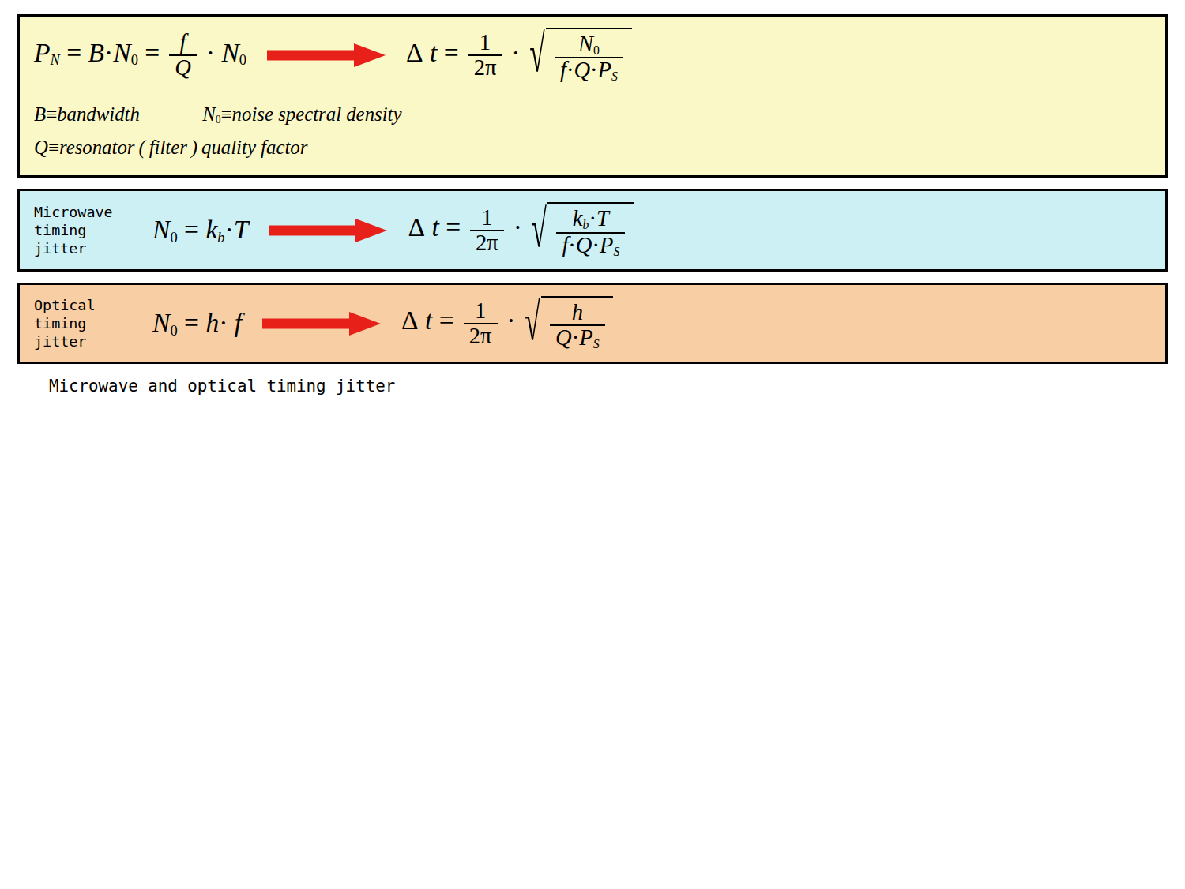PN = B·N0 = fQ · N0 Δ t = 12π · N0 f·Q·PS
B≡bandwidth N0≡noise spectral density
Q≡resonator ( filter ) quality factor
Microwave timing jitter
N0 = kb·T Δ t = 12π · kb·T f·Q·PS
Optical timing jitter
N0 = h· f Δ t = 12π · h Q·PS
Microwave and optical timing jitter